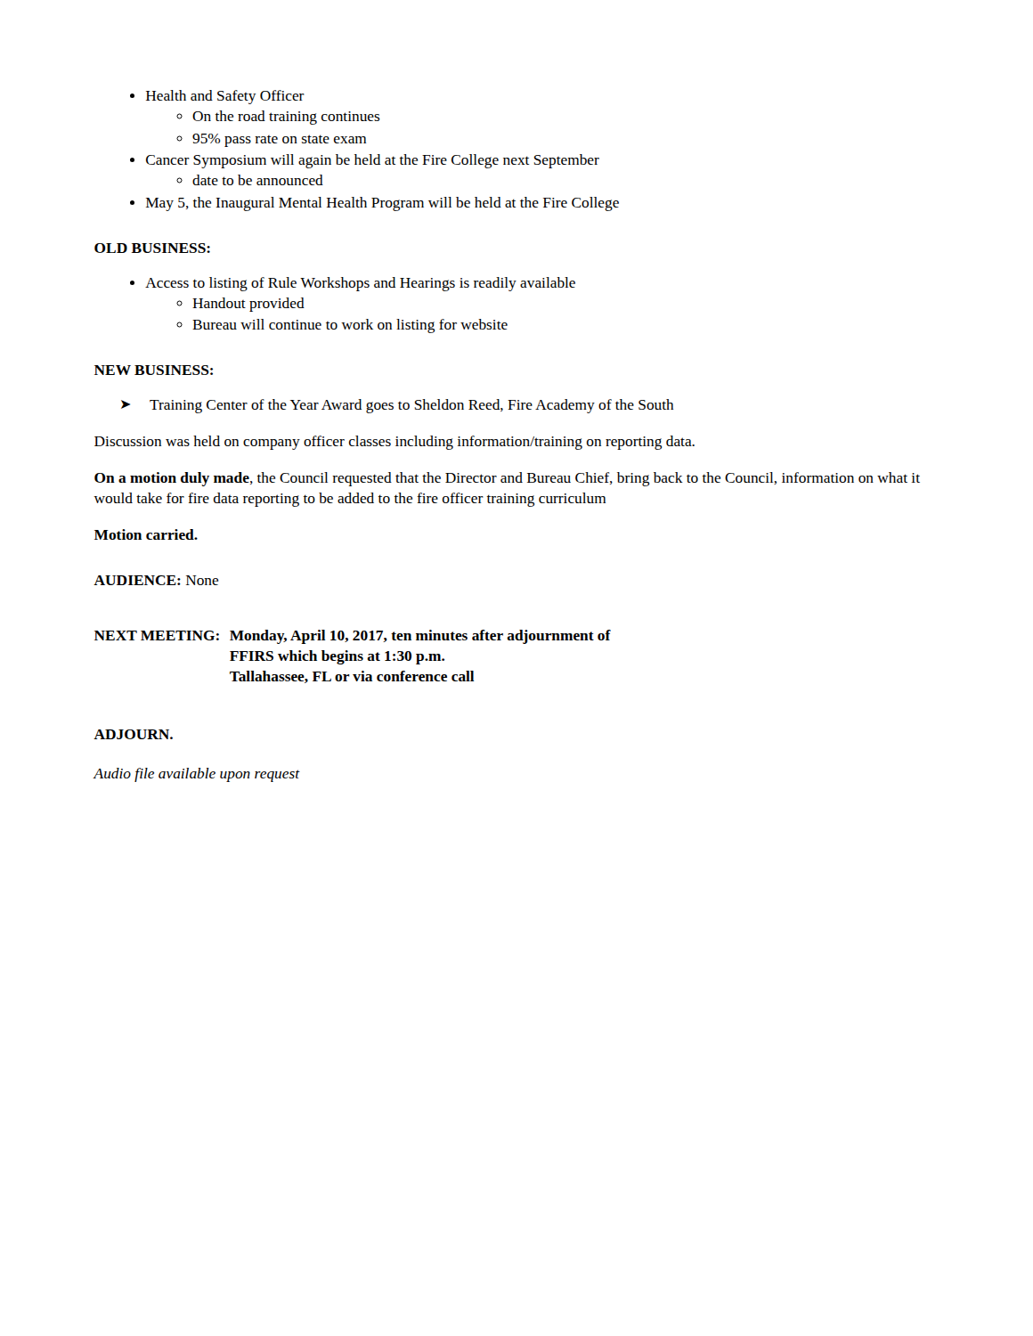Health and Safety Officer
On the road training continues
95% pass rate on state exam
Cancer Symposium will again be held at the Fire College next September
date to be announced
May 5, the Inaugural Mental Health Program will be held at the Fire College
OLD BUSINESS:
Access to listing of Rule Workshops and Hearings is readily available
Handout provided
Bureau will continue to work on listing for website
NEW BUSINESS:
Training Center of the Year Award goes to Sheldon Reed, Fire Academy of the South
Discussion was held on company officer classes including information/training on reporting data.
On a motion duly made, the Council requested that the Director and Bureau Chief, bring back to the Council, information on what it would take for fire data reporting to be added to the fire officer training curriculum
Motion carried.
AUDIENCE: None
NEXT MEETING:
Monday, April 10, 2017, ten minutes after adjournment of
FFIRS which begins at 1:30 p.m.
Tallahassee, FL or via conference call
ADJOURN.
Audio file available upon request